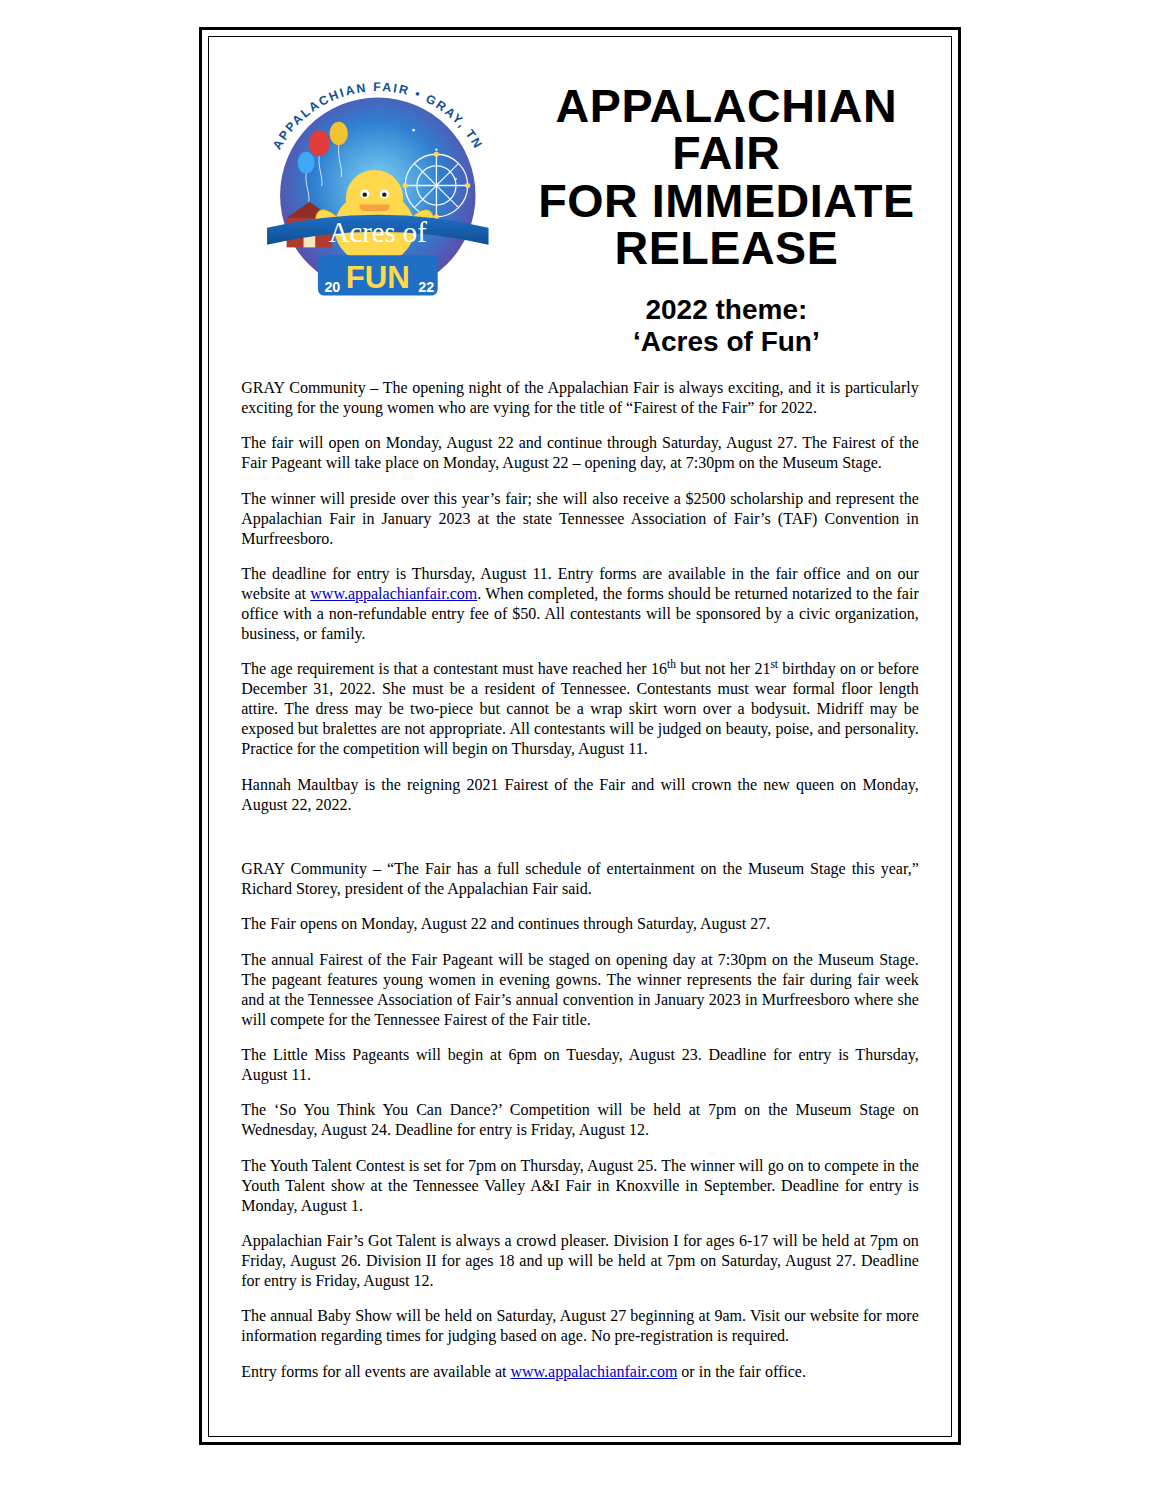Appalachian Fair Gray TN — Acres of Fun 2022 APPALACHIAN FAIR • GRAY, TN Acres of FUN 20 22
Appalachian Fair
For Immediate Release
2022 theme:
‘Acres of Fun’
GRAY Community – The opening night of the Appalachian Fair is always exciting, and it is particularly exciting for the young women who are vying for the title of “Fairest of the Fair” for 2022.
The fair will open on Monday, August 22 and continue through Saturday, August 27. The Fairest of the Fair Pageant will take place on Monday, August 22 – opening day, at 7:30pm on the Museum Stage.
The winner will preside over this year’s fair; she will also receive a $2500 scholarship and represent the Appalachian Fair in January 2023 at the state Tennessee Association of Fair’s (TAF) Convention in Murfreesboro.
The deadline for entry is Thursday, August 11. Entry forms are available in the fair office and on our website at www.appalachianfair.com. When completed, the forms should be returned notarized to the fair office with a non-refundable entry fee of $50. All contestants will be sponsored by a civic organization, business, or family.
The age requirement is that a contestant must have reached her 16th but not her 21st birthday on or before December 31, 2022. She must be a resident of Tennessee. Contestants must wear formal floor length attire. The dress may be two-piece but cannot be a wrap skirt worn over a bodysuit. Midriff may be exposed but bralettes are not appropriate. All contestants will be judged on beauty, poise, and personality. Practice for the competition will begin on Thursday, August 11.
Hannah Maultbay is the reigning 2021 Fairest of the Fair and will crown the new queen on Monday, August 22, 2022.
GRAY Community – “The Fair has a full schedule of entertainment on the Museum Stage this year,” Richard Storey, president of the Appalachian Fair said.
The Fair opens on Monday, August 22 and continues through Saturday, August 27.
The annual Fairest of the Fair Pageant will be staged on opening day at 7:30pm on the Museum Stage. The pageant features young women in evening gowns. The winner represents the fair during fair week and at the Tennessee Association of Fair’s annual convention in January 2023 in Murfreesboro where she will compete for the Tennessee Fairest of the Fair title.
The Little Miss Pageants will begin at 6pm on Tuesday, August 23. Deadline for entry is Thursday, August 11.
The ‘So You Think You Can Dance?’ Competition will be held at 7pm on the Museum Stage on Wednesday, August 24. Deadline for entry is Friday, August 12.
The Youth Talent Contest is set for 7pm on Thursday, August 25. The winner will go on to compete in the Youth Talent show at the Tennessee Valley A&I Fair in Knoxville in September. Deadline for entry is Monday, August 1.
Appalachian Fair’s Got Talent is always a crowd pleaser. Division I for ages 6-17 will be held at 7pm on Friday, August 26. Division II for ages 18 and up will be held at 7pm on Saturday, August 27. Deadline for entry is Friday, August 12.
The annual Baby Show will be held on Saturday, August 27 beginning at 9am. Visit our website for more information regarding times for judging based on age. No pre-registration is required.
Entry forms for all events are available at www.appalachianfair.com or in the fair office.